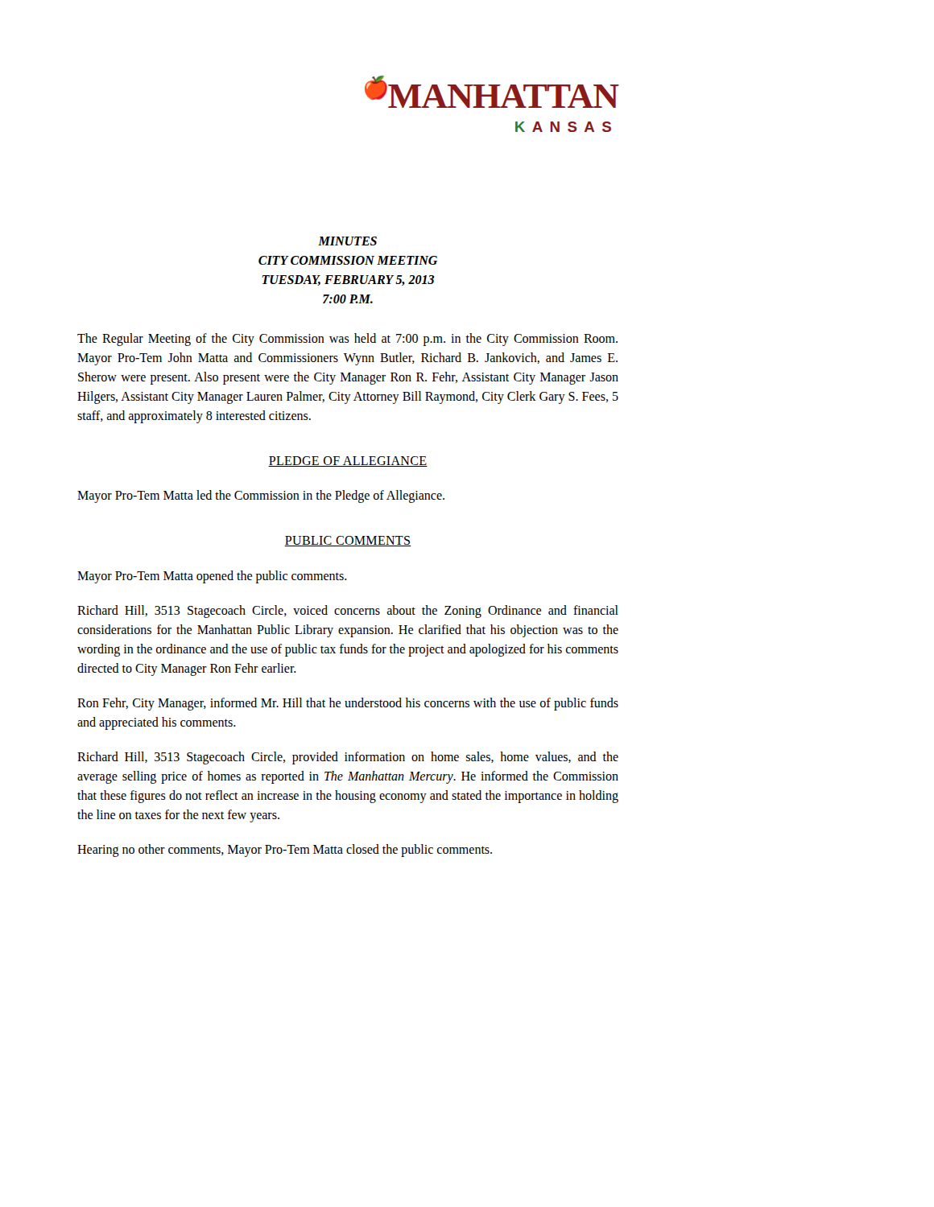🍎MANHATTAN
KANSAS
MINUTES
CITY COMMISSION MEETING
TUESDAY, FEBRUARY 5, 2013
7:00 P.M.
The Regular Meeting of the City Commission was held at 7:00 p.m. in the City Commission Room. Mayor Pro-Tem John Matta and Commissioners Wynn Butler, Richard B. Jankovich, and James E. Sherow were present. Also present were the City Manager Ron R. Fehr, Assistant City Manager Jason Hilgers, Assistant City Manager Lauren Palmer, City Attorney Bill Raymond, City Clerk Gary S. Fees, 5 staff, and approximately 8 interested citizens.
PLEDGE OF ALLEGIANCE
Mayor Pro-Tem Matta led the Commission in the Pledge of Allegiance.
PUBLIC COMMENTS
Mayor Pro-Tem Matta opened the public comments.
Richard Hill, 3513 Stagecoach Circle, voiced concerns about the Zoning Ordinance and financial considerations for the Manhattan Public Library expansion. He clarified that his objection was to the wording in the ordinance and the use of public tax funds for the project and apologized for his comments directed to City Manager Ron Fehr earlier.
Ron Fehr, City Manager, informed Mr. Hill that he understood his concerns with the use of public funds and appreciated his comments.
Richard Hill, 3513 Stagecoach Circle, provided information on home sales, home values, and the average selling price of homes as reported in The Manhattan Mercury. He informed the Commission that these figures do not reflect an increase in the housing economy and stated the importance in holding the line on taxes for the next few years.
Hearing no other comments, Mayor Pro-Tem Matta closed the public comments.